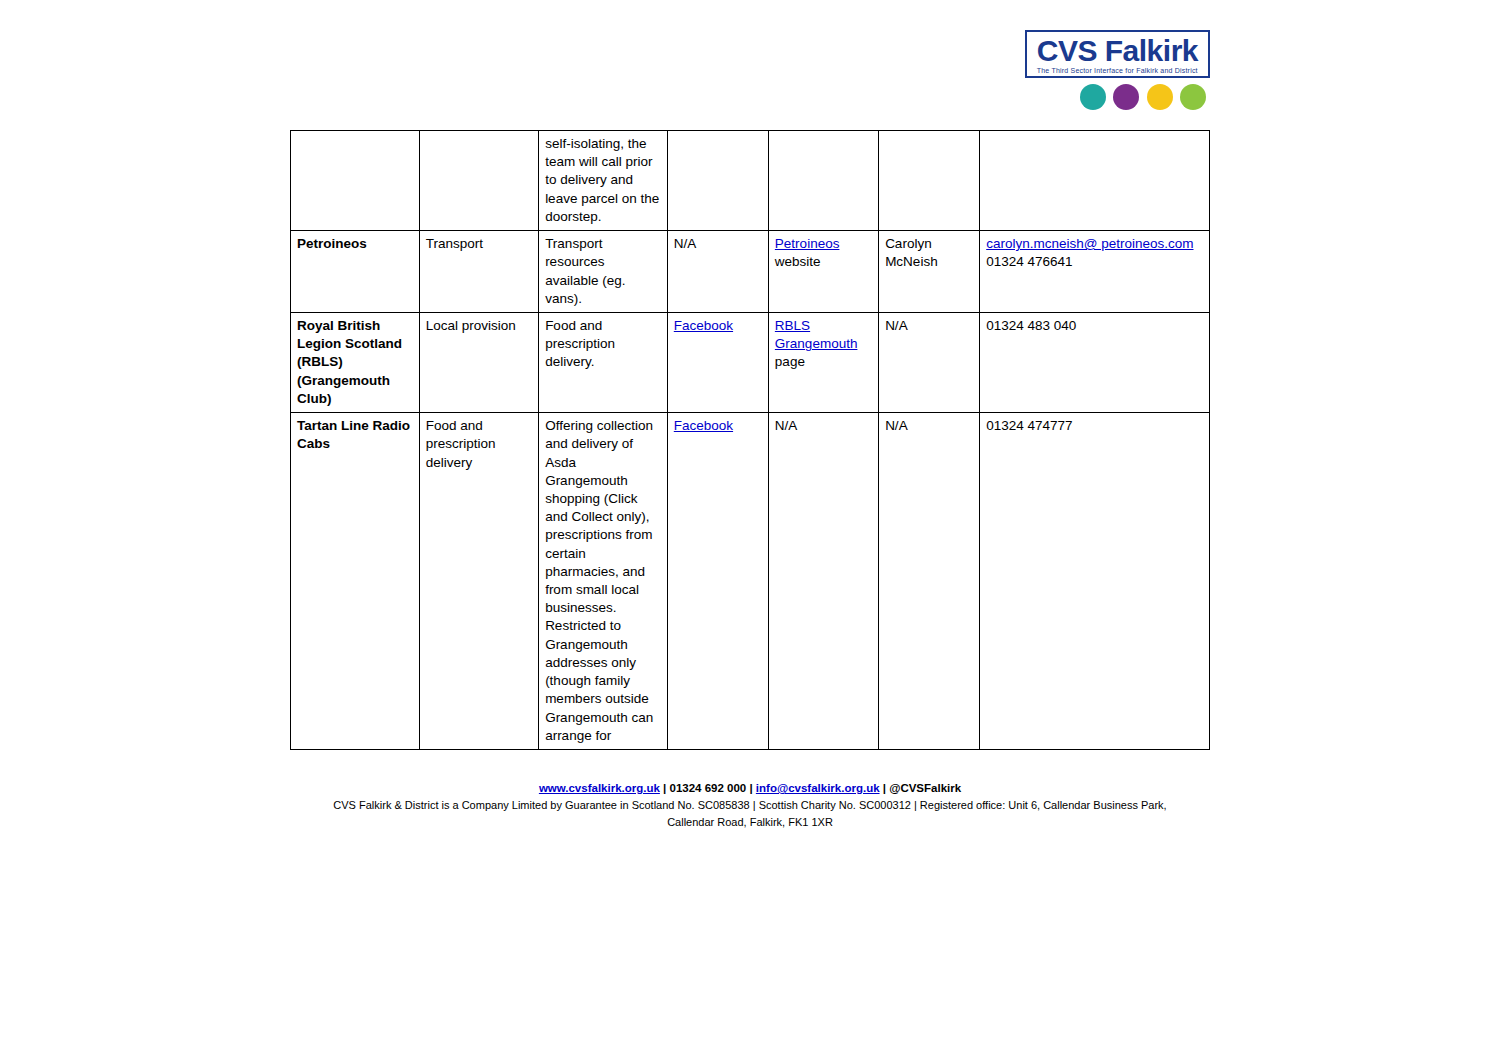CVS Falkirk
The Third Sector Interface for Falkirk and District
| | | self-isolating, the team will call prior to delivery and leave parcel on the doorstep. | | | | |
| Petroineos | Transport | Transport resources available (eg. vans). | N/A | Petroineos website | Carolyn McNeish | carolyn.mcneish@ petroineos.com 01324 476641 |
| Royal British Legion Scotland (RBLS) (Grangemouth Club) | Local provision | Food and prescription delivery. | Facebook | RBLS Grangemouth page | N/A | 01324 483 040 |
| Tartan Line Radio Cabs | Food and prescription delivery | Offering collection and delivery of Asda Grangemouth shopping (Click and Collect only), prescriptions from certain pharmacies, and from small local businesses. Restricted to Grangemouth addresses only (though family members outside Grangemouth can arrange for | Facebook | N/A | N/A | 01324 474777 |
www.cvsfalkirk.org.uk | 01324 692 000 | info@cvsfalkirk.org.uk | @CVSFalkirk
CVS Falkirk & District is a Company Limited by Guarantee in Scotland No. SC085838 | Scottish Charity No. SC000312 | Registered office: Unit 6, Callendar Business Park,
Callendar Road, Falkirk, FK1 1XR